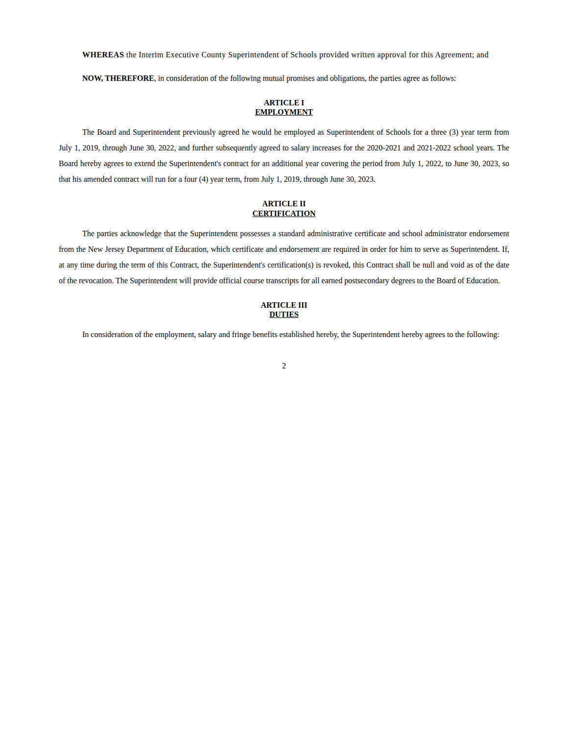WHEREAS the Interim Executive County Superintendent of Schools provided written approval for this Agreement; and
NOW, THEREFORE, in consideration of the following mutual promises and obligations, the parties agree as follows:
ARTICLE I EMPLOYMENT
The Board and Superintendent previously agreed he would be employed as Superintendent of Schools for a three (3) year term from July 1, 2019, through June 30, 2022, and further subsequently agreed to salary increases for the 2020-2021 and 2021-2022 school years. The Board hereby agrees to extend the Superintendent's contract for an additional year covering the period from July 1, 2022, to June 30, 2023, so that his amended contract will run for a four (4) year term, from July 1, 2019, through June 30, 2023.
ARTICLE II CERTIFICATION
The parties acknowledge that the Superintendent possesses a standard administrative certificate and school administrator endorsement from the New Jersey Department of Education, which certificate and endorsement are required in order for him to serve as Superintendent. If, at any time during the term of this Contract, the Superintendent's certification(s) is revoked, this Contract shall be null and void as of the date of the revocation. The Superintendent will provide official course transcripts for all earned postsecondary degrees to the Board of Education.
ARTICLE III DUTIES
In consideration of the employment, salary and fringe benefits established hereby, the Superintendent hereby agrees to the following:
2